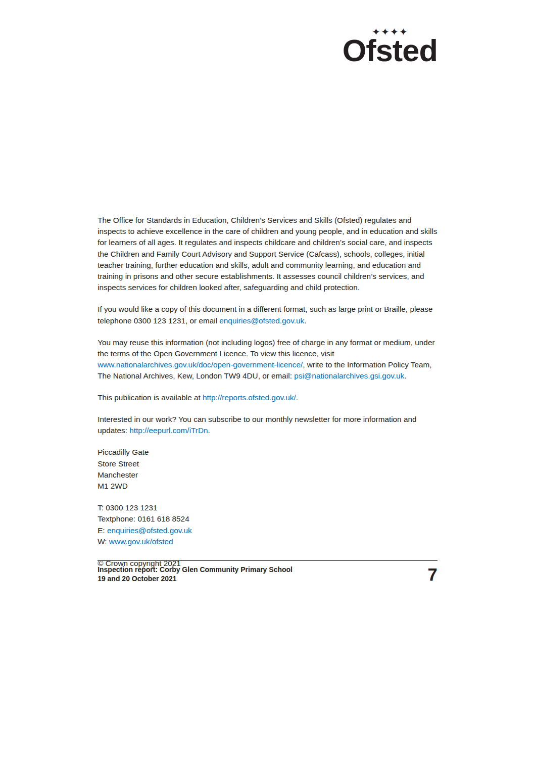✦✦✦✦
Ofsted
The Office for Standards in Education, Children’s Services and Skills (Ofsted) regulates and inspects to achieve excellence in the care of children and young people, and in education and skills for learners of all ages. It regulates and inspects childcare and children’s social care, and inspects the Children and Family Court Advisory and Support Service (Cafcass), schools, colleges, initial teacher training, further education and skills, adult and community learning, and education and training in prisons and other secure establishments. It assesses council children’s services, and inspects services for children looked after, safeguarding and child protection.
If you would like a copy of this document in a different format, such as large print or Braille, please telephone 0300 123 1231, or email enquiries@ofsted.gov.uk.
You may reuse this information (not including logos) free of charge in any format or medium, under the terms of the Open Government Licence. To view this licence, visit www.nationalarchives.gov.uk/doc/open-government-licence/, write to the Information Policy Team, The National Archives, Kew, London TW9 4DU, or email: psi@nationalarchives.gsi.gov.uk.
This publication is available at http://reports.ofsted.gov.uk/.
Interested in our work? You can subscribe to our monthly newsletter for more information and updates: http://eepurl.com/iTrDn.
Piccadilly Gate
Store Street
Manchester
M1 2WD
T: 0300 123 1231
Textphone: 0161 618 8524
E: enquiries@ofsted.gov.uk
W: www.gov.uk/ofsted
© Crown copyright 2021
Inspection report: Corby Glen Community Primary School
19 and 20 October 2021
7